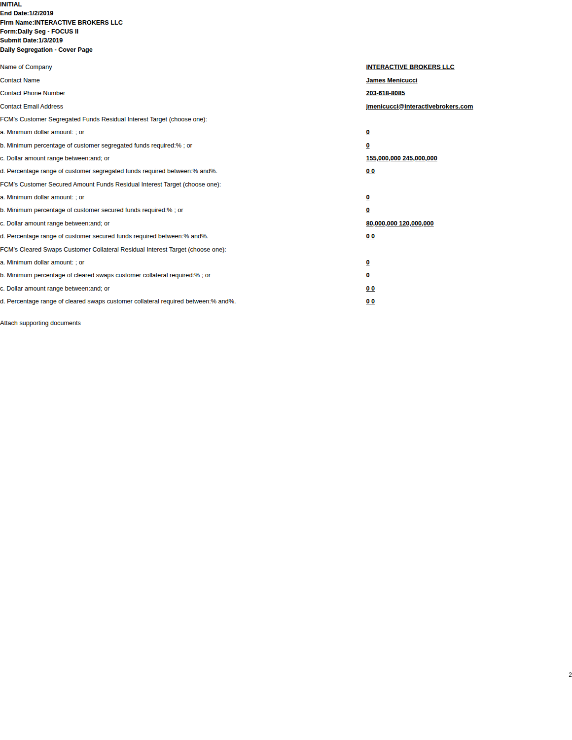INITIAL
End Date:1/2/2019
Firm Name:INTERACTIVE BROKERS LLC
Form:Daily Seg - FOCUS II
Submit Date:1/3/2019
Daily Segregation - Cover Page
| Name of Company | INTERACTIVE BROKERS LLC |
| Contact Name | James Menicucci |
| Contact Phone Number | 203-618-8085 |
| Contact Email Address | jmenicucci@interactivebrokers.com |
| FCM's Customer Segregated Funds Residual Interest Target (choose one): |
| a. Minimum dollar amount: ; or | 0 |
| b. Minimum percentage of customer segregated funds required:% ; or | 0 |
| c. Dollar amount range between:and; or | 155,000,000 245,000,000 |
| d. Percentage range of customer segregated funds required between:% and%. | 0 0 |
| FCM's Customer Secured Amount Funds Residual Interest Target (choose one): |
| a. Minimum dollar amount: ; or | 0 |
| b. Minimum percentage of customer secured funds required:% ; or | 0 |
| c. Dollar amount range between:and; or | 80,000,000 120,000,000 |
| d. Percentage range of customer secured funds required between:% and%. | 0 0 |
| FCM's Cleared Swaps Customer Collateral Residual Interest Target (choose one): |
| a. Minimum dollar amount: ; or | 0 |
| b. Minimum percentage of cleared swaps customer collateral required:% ; or | 0 |
| c. Dollar amount range between:and; or | 0 0 |
| d. Percentage range of cleared swaps customer collateral required between:% and%. | 0 0 |
Attach supporting documents
2